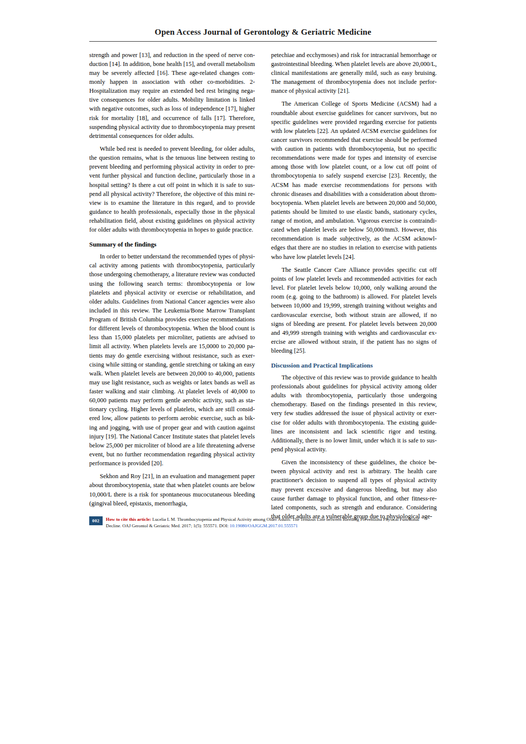Open Access Journal of Gerontology & Geriatric Medicine
strength and power [13], and reduction in the speed of nerve conduction [14]. In addition, bone health [15], and overall metabolism may be severely affected [16]. These age-related changes commonly happen in association with other co-morbidities. 2- Hospitalization may require an extended bed rest bringing negative consequences for older adults. Mobility limitation is linked with negative outcomes, such as loss of independence [17], higher risk for mortality [18], and occurrence of falls [17]. Therefore, suspending physical activity due to thrombocytopenia may present detrimental consequences for older adults.
While bed rest is needed to prevent bleeding, for older adults, the question remains, what is the tenuous line between resting to prevent bleeding and performing physical activity in order to prevent further physical and function decline, particularly those in a hospital setting? Is there a cut off point in which it is safe to suspend all physical activity? Therefore, the objective of this mini review is to examine the literature in this regard, and to provide guidance to health professionals, especially those in the physical rehabilitation field, about existing guidelines on physical activity for older adults with thrombocytopenia in hopes to guide practice.
Summary of the findings
In order to better understand the recommended types of physical activity among patients with thrombocytopenia, particularly those undergoing chemotherapy, a literature review was conducted using the following search terms: thrombocytopenia or low platelets and physical activity or exercise or rehabilitation, and older adults. Guidelines from National Cancer agencies were also included in this review. The Leukemia/Bone Marrow Transplant Program of British Columbia provides exercise recommendations for different levels of thrombocytopenia. When the blood count is less than 15,000 platelets per microliter, patients are advised to limit all activity. When platelets levels are 15,0000 to 20,000 patients may do gentle exercising without resistance, such as exercising while sitting or standing, gentle stretching or taking an easy walk. When platelet levels are between 20,000 to 40,000, patients may use light resistance, such as weights or latex bands as well as faster walking and stair climbing. At platelet levels of 40,000 to 60,000 patients may perform gentle aerobic activity, such as stationary cycling. Higher levels of platelets, which are still considered low, allow patients to perform aerobic exercise, such as biking and jogging, with use of proper gear and with caution against injury [19]. The National Cancer Institute states that platelet levels below 25,000 per microliter of blood are a life threatening adverse event, but no further recommendation regarding physical activity performance is provided [20].
Sekhon and Roy [21], in an evaluation and management paper about thrombocytopenia, state that when platelet counts are below 10,000/L there is a risk for spontaneous mucocutaneous bleeding (gingival bleed, epistaxis, menorrhagia,
petechiae and ecchymoses) and risk for intracranial hemorrhage or gastrointestinal bleeding. When platelet levels are above 20,000/L, clinical manifestations are generally mild, such as easy bruising. The management of thrombocytopenia does not include performance of physical activity [21].
The American College of Sports Medicine (ACSM) had a roundtable about exercise guidelines for cancer survivors, but no specific guidelines were provided regarding exercise for patients with low platelets [22]. An updated ACSM exercise guidelines for cancer survivors recommended that exercise should be performed with caution in patients with thrombocytopenia, but no specific recommendations were made for types and intensity of exercise among those with low platelet count, or a low cut off point of thrombocytopenia to safely suspend exercise [23]. Recently, the ACSM has made exercise recommendations for persons with chronic diseases and disabilities with a consideration about thrombocytopenia. When platelet levels are between 20,000 and 50,000, patients should be limited to use elastic bands, stationary cycles, range of motion, and ambulation. Vigorous exercise is contraindicated when platelet levels are below 50,000/mm3. However, this recommendation is made subjectively, as the ACSM acknowledges that there are no studies in relation to exercise with patients who have low platelet levels [24].
The Seattle Cancer Care Alliance provides specific cut off points of low platelet levels and recommended activities for each level. For platelet levels below 10,000, only walking around the room (e.g. going to the bathroom) is allowed. For platelet levels between 10,000 and 19,999, strength training without weights and cardiovascular exercise, both without strain are allowed, if no signs of bleeding are present. For platelet levels between 20,000 and 49,999 strength training with weights and cardiovascular exercise are allowed without strain, if the patient has no signs of bleeding [25].
Discussion and Practical Implications
The objective of this review was to provide guidance to health professionals about guidelines for physical activity among older adults with thrombocytopenia, particularly those undergoing chemotherapy. Based on the findings presented in this review, very few studies addressed the issue of physical activity or exercise for older adults with thrombocytopenia. The existing guidelines are inconsistent and lack scientific rigor and testing. Additionally, there is no lower limit, under which it is safe to suspend physical activity.
Given the inconsistency of these guidelines, the choice between physical activity and rest is arbitrary. The health care practitioner's decision to suspend all types of physical activity may prevent excessive and dangerous bleeding, but may also cause further damage to physical function, and other fitness-related components, such as strength and endurance. Considering that older adults are a vulnerable group due to physiological age-
002 How to cite this article: Lucelia L M. Thrombocytopenia and Physical Activity among Older Adults: The Tenuous Line between Bleeding Preventiona Physical Functional Decline. OAJ Gerontol & Geriatric Med. 2017; 1(5): 555571. DOI: 10.19080/OAJGGM.2017.01.555571